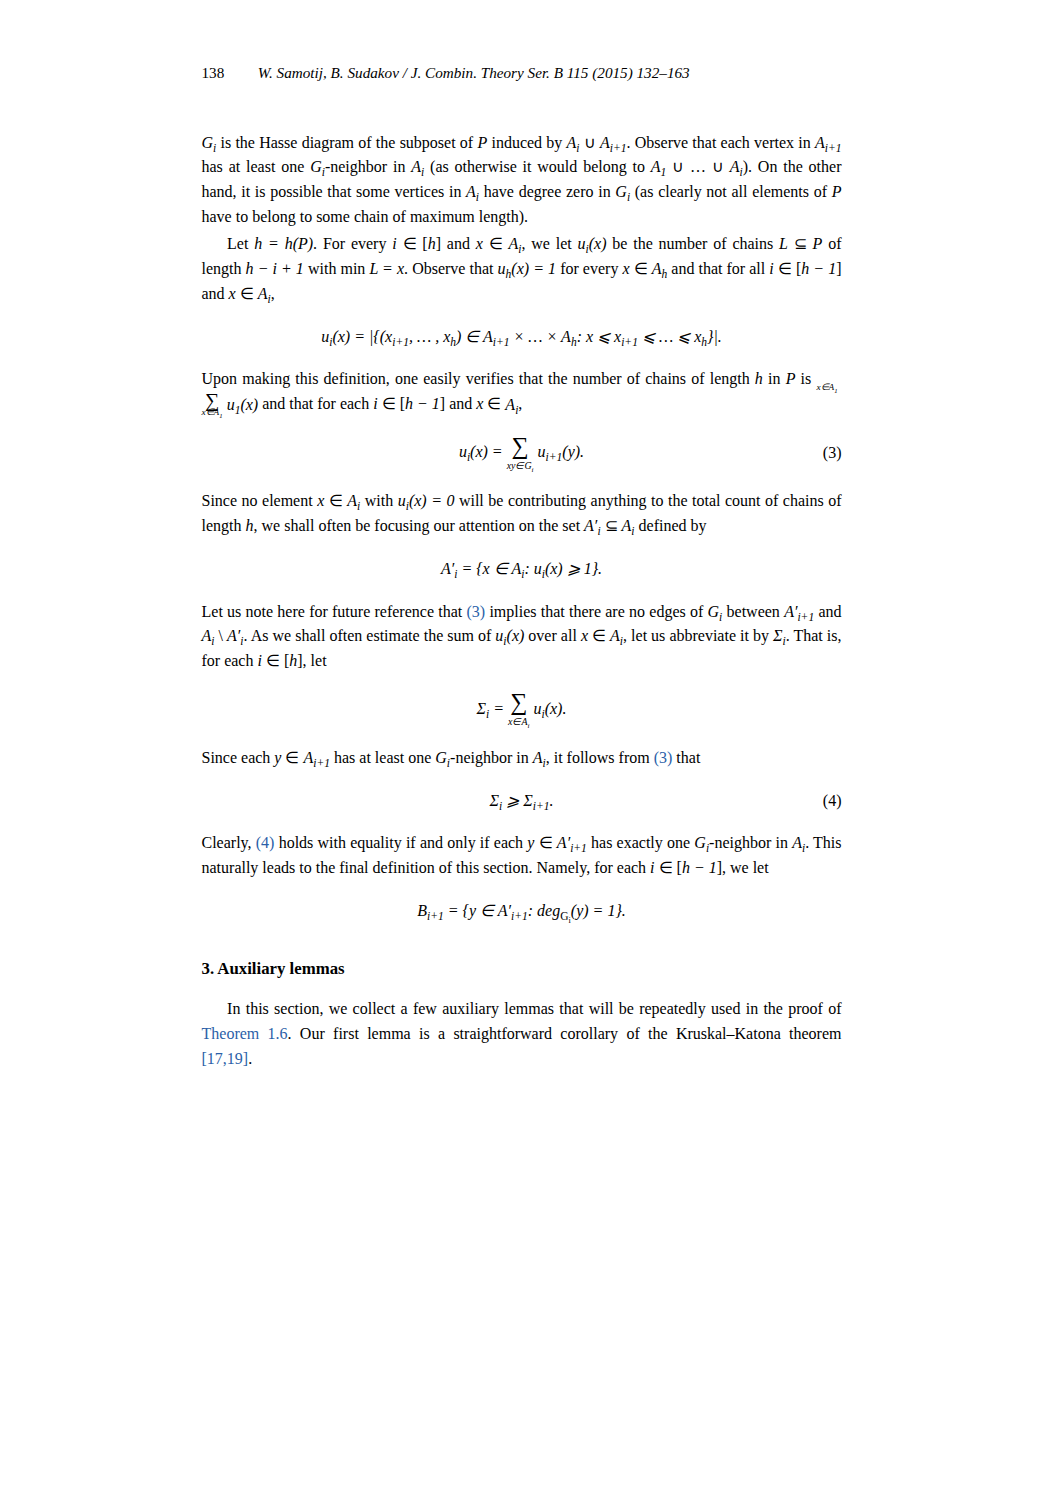138 W. Samotij, B. Sudakov / J. Combin. Theory Ser. B 115 (2015) 132–163
Gi is the Hasse diagram of the subposet of P induced by Ai ∪ Ai+1. Observe that each vertex in Ai+1 has at least one Gi-neighbor in Ai (as otherwise it would belong to A1 ∪ … ∪ Ai). On the other hand, it is possible that some vertices in Ai have degree zero in Gi (as clearly not all elements of P have to belong to some chain of maximum length).
Let h = h(P). For every i ∈ [h] and x ∈ Ai, we let ui(x) be the number of chains L ⊆ P of length h − i + 1 with min L = x. Observe that uh(x) = 1 for every x ∈ Ah and that for all i ∈ [h − 1] and x ∈ Ai,
ui(x) = |{(xi+1, … , xh) ∈ Ai+1 × … × Ah: x ⩽ xi+1 ⩽ … ⩽ xh}|.
Upon making this definition, one easily verifies that the number of chains of length h in P is x∈A1 ∑x∈A1 u1(x) and that for each i ∈ [h − 1] and x ∈ Ai,
ui(x) = ∑xy∈Gi ui+1(y). (3)
Since no element x ∈ Ai with ui(x) = 0 will be contributing anything to the total count of chains of length h, we shall often be focusing our attention on the set A′i ⊆ Ai defined by
A′i = {x ∈ Ai: ui(x) ⩾ 1}.
Let us note here for future reference that (3) implies that there are no edges of Gi between A′i+1 and Ai \ A′i. As we shall often estimate the sum of ui(x) over all x ∈ Ai, let us abbreviate it by Σi. That is, for each i ∈ [h], let
Σi = ∑x∈Ai ui(x).
Since each y ∈ Ai+1 has at least one Gi-neighbor in Ai, it follows from (3) that
Σi ⩾ Σi+1. (4)
Clearly, (4) holds with equality if and only if each y ∈ A′i+1 has exactly one Gi-neighbor in Ai. This naturally leads to the final definition of this section. Namely, for each i ∈ [h − 1], we let
Bi+1 = {y ∈ A′i+1: degGi(y) = 1}.
3. Auxiliary lemmas
In this section, we collect a few auxiliary lemmas that will be repeatedly used in the proof of Theorem 1.6. Our first lemma is a straightforward corollary of the Kruskal–Katona theorem [17,19].